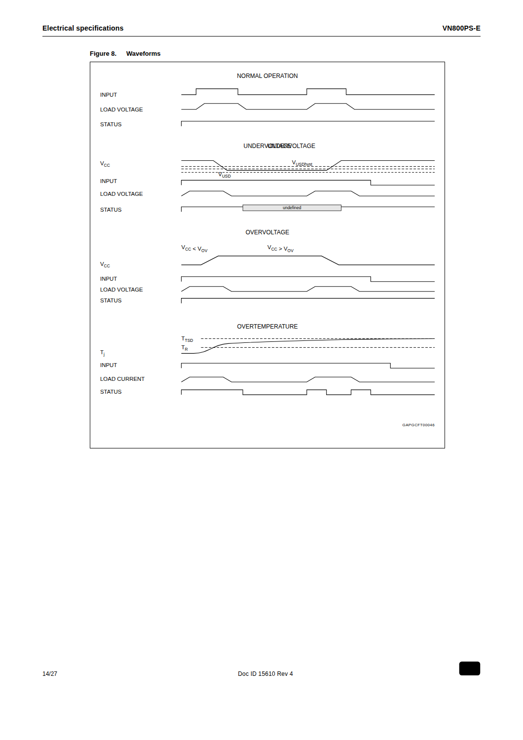Electrical specifications
VN800PS-E
Figure 8. Waveforms
NORMAL OPERATION INPUT LOAD VOLTAGE STATUS UNDERVOLTAGE UNDERVOLTAGE VCC INPUT LOAD VOLTAGE STATUS VUSDhyst VUSD undefined OVERVOLTAGE VCC < VOV VCC > VOV VCC INPUT LOAD VOLTAGE STATUS OVERTEMPERATURE Tj INPUT LOAD CURRENT STATUS TTSD TR GAPGCFT00046
14/27
Doc ID 15610 Rev 4
ST